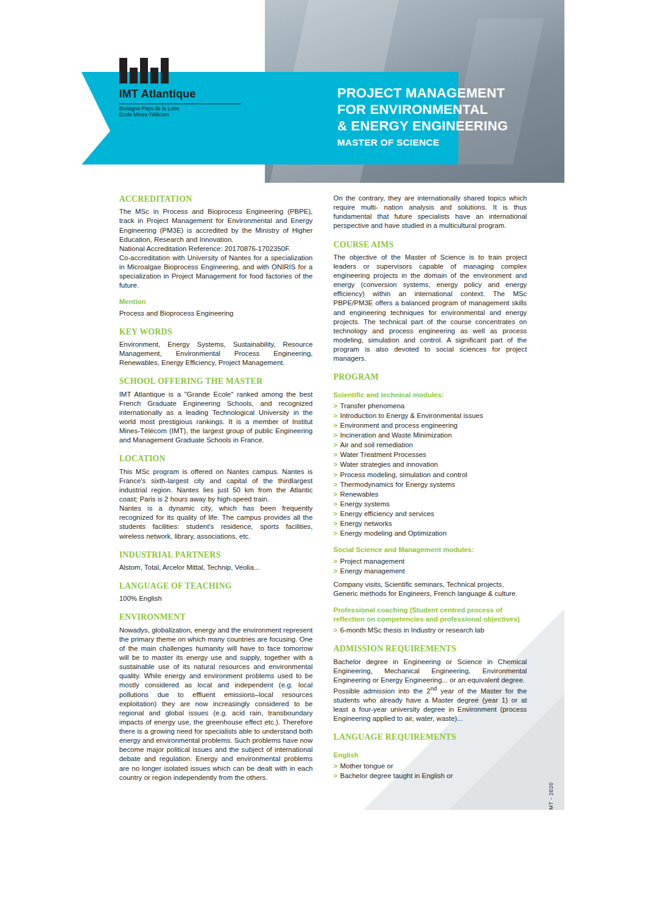IMT Atlantique
Bretagne-Pays de la Loire
École Mines-Télécom
Project Management
for Environmental
& Energy Engineering
Master of Science
Accreditation
The MSc in Process and Bioprocess Engineering (PBPE), track in Project Management for Environmental and Energy Engineering (PM3E) is accredited by the Ministry of Higher Education, Research and Innovation.
National Accreditation Reference: 20170876-1702350F.
Co-accreditation with University of Nantes for a specialization in Microalgae Bioprocess Engineering, and with ONIRIS for a specialization in Project Management for food factories of the future.
Mention
Process and Bioprocess Engineering
Key words
Environment, Energy Systems, Sustainability, Resource Management, Environmental Process Engineering, Renewables, Energy Efficiency, Project Management.
School offering the master
IMT Atlantique is a "Grande Ecole" ranked among the best French Graduate Engineering Schools, and recognized internationally as a leading Technological University in the world most prestigious rankings. It is a member of Institut Mines-Télécom (IMT), the largest group of public Engineering and Management Graduate Schools in France.
Location
This MSc program is offered on Nantes campus. Nantes is France's sixth-largest city and capital of the thirdlargest industrial region. Nantes lies just 50 km from the Atlantic coast; Paris is 2 hours away by high-speed train.
Nantes is a dynamic city, which has been frequently recognized for its quality of life. The campus provides all the students facilities: student's residence, sports facilities, wireless network, library, associations, etc.
Industrial partners
Alstom, Total, Arcelor Mittal, Technip, Veolia...
Language of teaching
100% English
Environment
Nowadys, globalization, energy and the environment represent the primary theme on which many countries are focusing. One of the main challenges humanity will have to face tomorrow will be to master its energy use and supply, together with a sustainable use of its natural resources and environmental quality. While energy and environment problems used to be mostly considered as local and independent (e.g. local pollutions due to effluent emissions–local resources exploitation) they are now increasingly considered to be regional and global issues (e.g. acid rain, transboundary impacts of energy use, the greenhouse effect etc.). Therefore there is a growing need for specialists able to understand both energy and environmental problems. Such problems have now become major political issues and the subject of international debate and regulation. Energy and environmental problems are no longer isolated issues which can be dealt with in each country or region independently from the others.
On the contrary, they are internationally shared topics which require multi- nation analysis and solutions. It is thus fundamental that future specialists have an international perspective and have studied in a multicultural program.
Course aims
The objective of the Master of Science is to train project leaders or supervisors capable of managing complex engineering projects in the domain of the environment and energy (conversion systems, energy policy and energy efficiency) within an international context. The MSc PBPE/PM3E offers a balanced program of management skills and engineering techniques for environmental and energy projects. The technical part of the course concentrates on technology and process engineering as well as process modeling, simulation and control. A significant part of the program is also devoted to social sciences for project managers.
Program
Scientific and technical modules:
Transfer phenomena
Introduction to Energy & Environmental issues
Environment and process engineering
Incineration and Waste Minimization
Air and soil remediation
Water Treatment Processes
Water strategies and innovation
Process modeling, simulation and control
Thermodynamics for Energy systems
Renewables
Energy systems
Energy efficiency and services
Energy networks
Energy modeling and Optimization
Social Science and Management modules:
Project management
Energy management
Company visits, Scientific seminars, Technical projects,
Generic methods for Engineers, French language & culture.
Professional coaching (Student centred process of reflection on competencies and professional objectives)
6-month MSc thesis in Industry or research lab
Admission requirements
Bachelor degree in Engineering or Science in Chemical Engineering, Mechanical Engineering, Environmental Engineering or Energy Engineering... or an equivalent degree.
Possible admission into the 2nd year of the Master for the students who already have a Master degree (year 1) or at least a four-year university degree in Environment (process Engineering applied to air, water, waste)...
Language requirements
English
Mother tongue or
Bachelor degree taught in English or
IMT - 2020